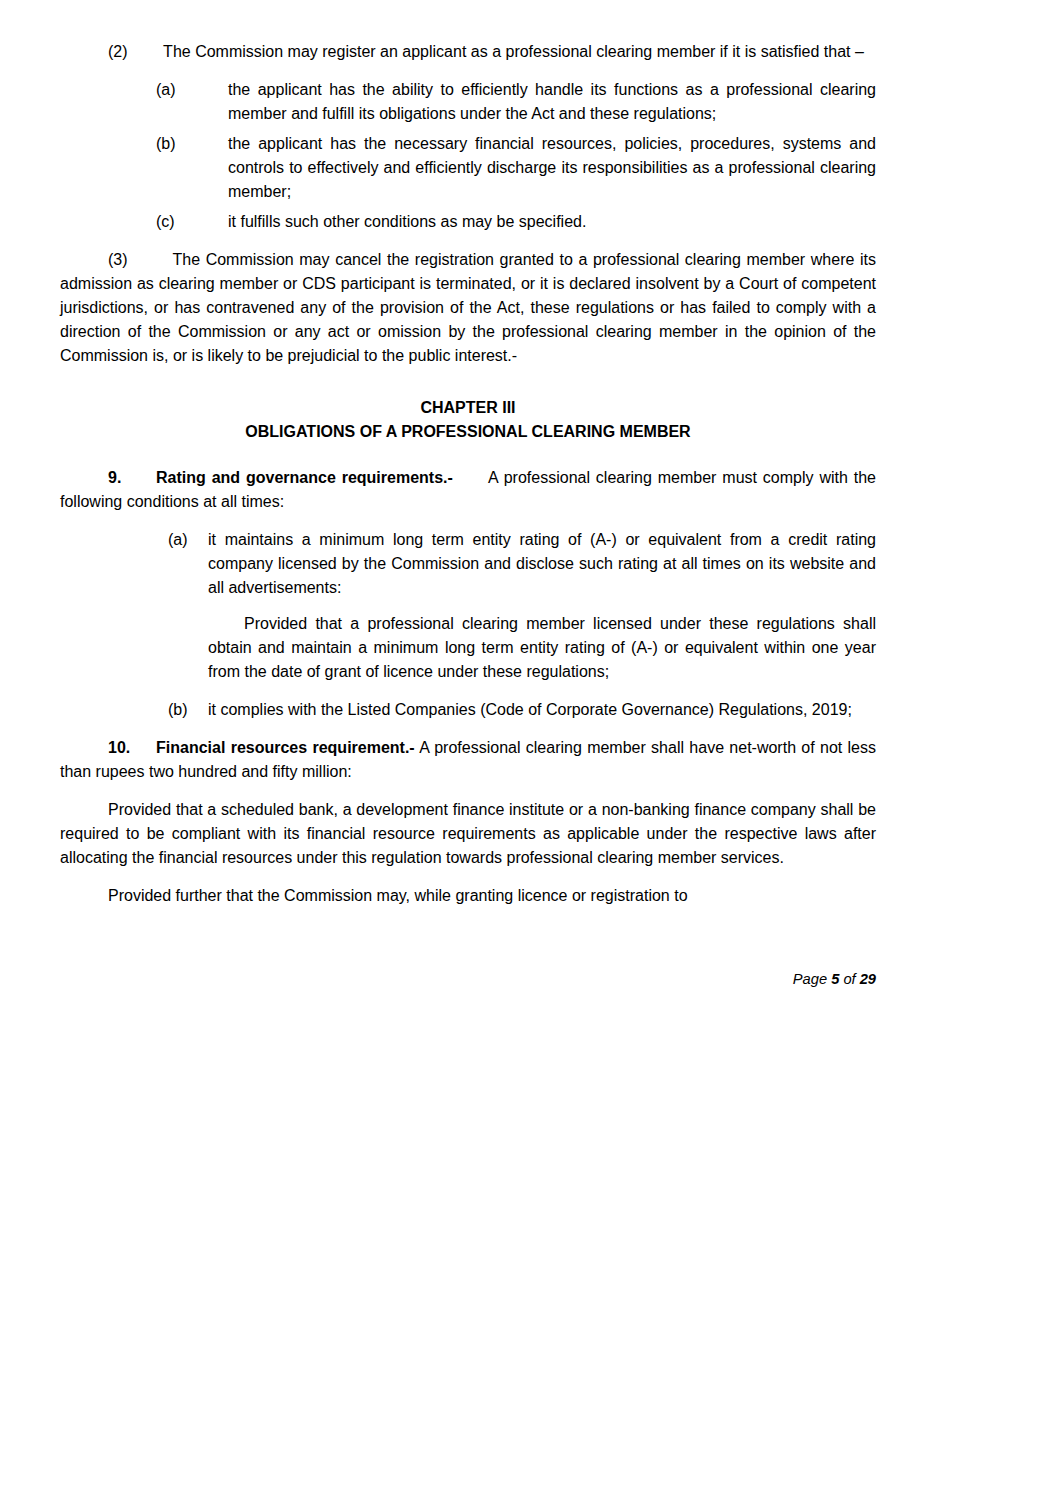(2) The Commission may register an applicant as a professional clearing member if it is satisfied that –
(a) the applicant has the ability to efficiently handle its functions as a professional clearing member and fulfill its obligations under the Act and these regulations;
(b) the applicant has the necessary financial resources, policies, procedures, systems and controls to effectively and efficiently discharge its responsibilities as a professional clearing member;
(c) it fulfills such other conditions as may be specified.
(3) The Commission may cancel the registration granted to a professional clearing member where its admission as clearing member or CDS participant is terminated, or it is declared insolvent by a Court of competent jurisdictions, or has contravened any of the provision of the Act, these regulations or has failed to comply with a direction of the Commission or any act or omission by the professional clearing member in the opinion of the Commission is, or is likely to be prejudicial to the public interest.-
CHAPTER III
OBLIGATIONS OF A PROFESSIONAL CLEARING MEMBER
9. Rating and governance requirements.- A professional clearing member must comply with the following conditions at all times:
(a) it maintains a minimum long term entity rating of (A-) or equivalent from a credit rating company licensed by the Commission and disclose such rating at all times on its website and all advertisements:
Provided that a professional clearing member licensed under these regulations shall obtain and maintain a minimum long term entity rating of (A-) or equivalent within one year from the date of grant of licence under these regulations;
(b) it complies with the Listed Companies (Code of Corporate Governance) Regulations, 2019;
10. Financial resources requirement.- A professional clearing member shall have net-worth of not less than rupees two hundred and fifty million:
Provided that a scheduled bank, a development finance institute or a non-banking finance company shall be required to be compliant with its financial resource requirements as applicable under the respective laws after allocating the financial resources under this regulation towards professional clearing member services.
Provided further that the Commission may, while granting licence or registration to
Page 5 of 29